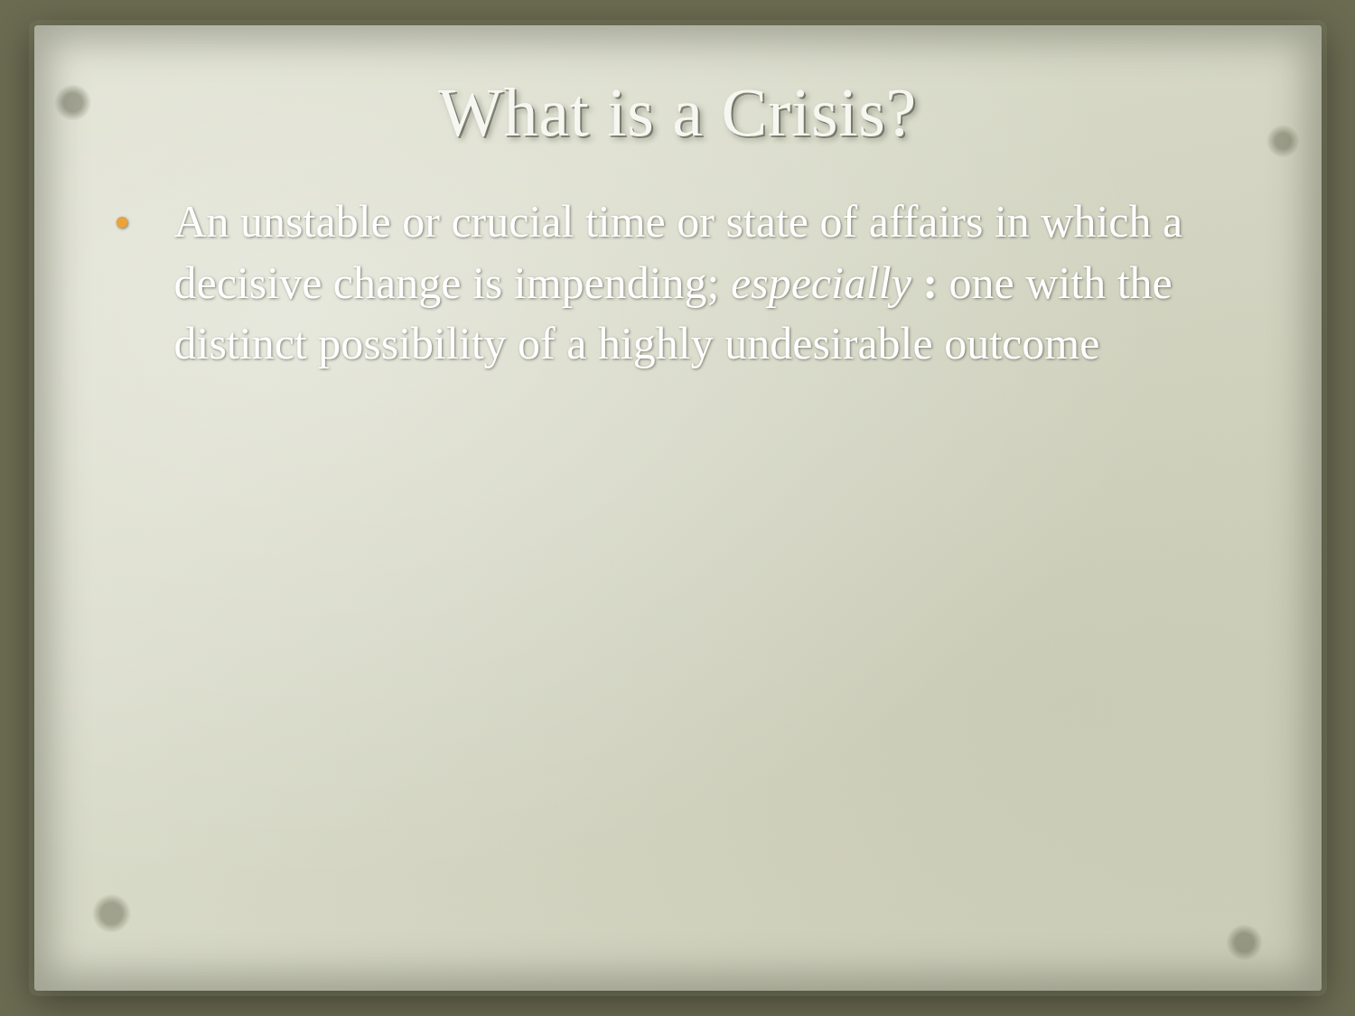What is a Crisis?
An unstable or crucial time or state of affairs in which a decisive change is impending; especially : one with the distinct possibility of a highly undesirable outcome